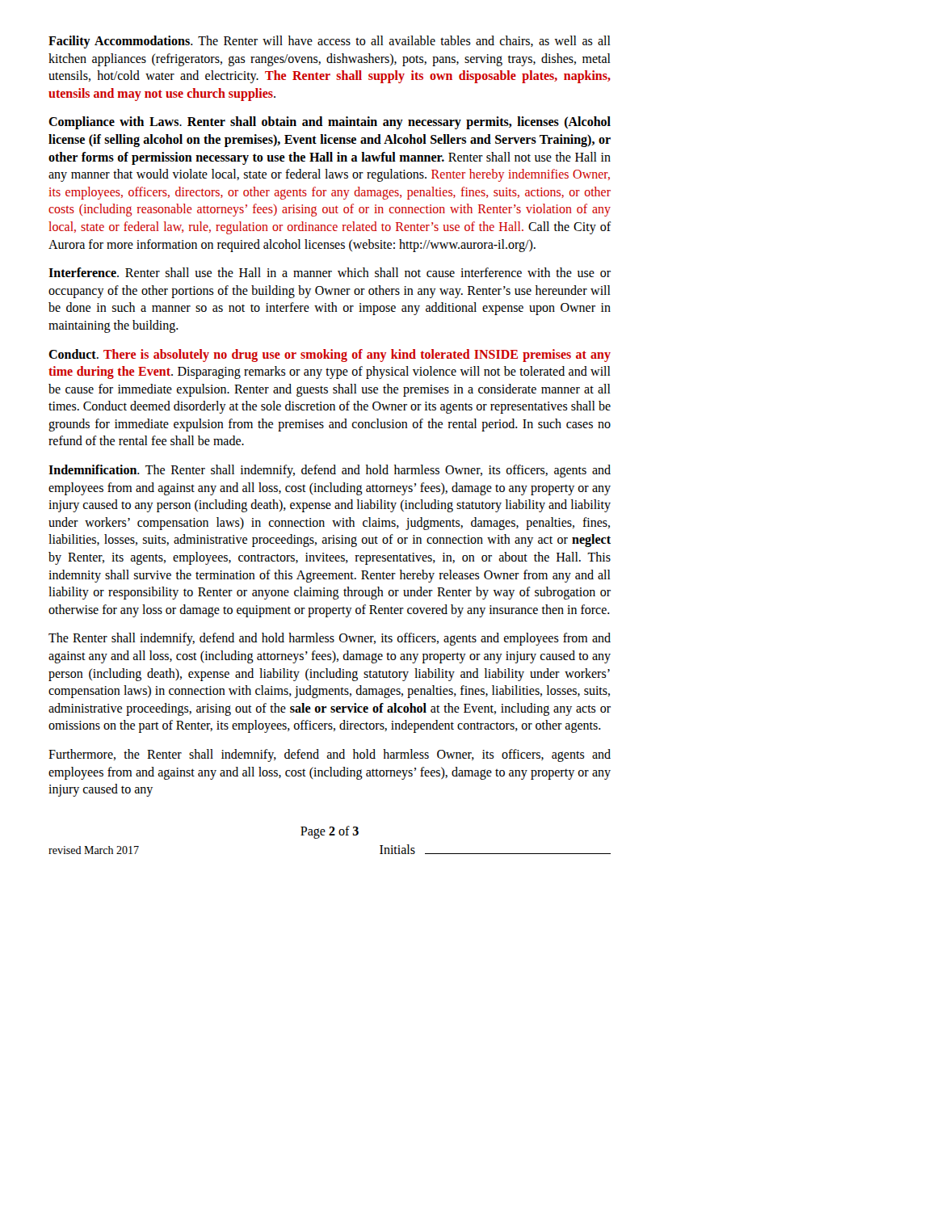Facility Accommodations. The Renter will have access to all available tables and chairs, as well as all kitchen appliances (refrigerators, gas ranges/ovens, dishwashers), pots, pans, serving trays, dishes, metal utensils, hot/cold water and electricity. The Renter shall supply its own disposable plates, napkins, utensils and may not use church supplies.
Compliance with Laws. Renter shall obtain and maintain any necessary permits, licenses (Alcohol license (if selling alcohol on the premises), Event license and Alcohol Sellers and Servers Training), or other forms of permission necessary to use the Hall in a lawful manner. Renter shall not use the Hall in any manner that would violate local, state or federal laws or regulations. Renter hereby indemnifies Owner, its employees, officers, directors, or other agents for any damages, penalties, fines, suits, actions, or other costs (including reasonable attorneys’ fees) arising out of or in connection with Renter’s violation of any local, state or federal law, rule, regulation or ordinance related to Renter’s use of the Hall. Call the City of Aurora for more information on required alcohol licenses (website: http://www.aurora-il.org/).
Interference. Renter shall use the Hall in a manner which shall not cause interference with the use or occupancy of the other portions of the building by Owner or others in any way. Renter’s use hereunder will be done in such a manner so as not to interfere with or impose any additional expense upon Owner in maintaining the building.
Conduct. There is absolutely no drug use or smoking of any kind tolerated INSIDE premises at any time during the Event. Disparaging remarks or any type of physical violence will not be tolerated and will be cause for immediate expulsion. Renter and guests shall use the premises in a considerate manner at all times. Conduct deemed disorderly at the sole discretion of the Owner or its agents or representatives shall be grounds for immediate expulsion from the premises and conclusion of the rental period. In such cases no refund of the rental fee shall be made.
Indemnification. The Renter shall indemnify, defend and hold harmless Owner, its officers, agents and employees from and against any and all loss, cost (including attorneys’ fees), damage to any property or any injury caused to any person (including death), expense and liability (including statutory liability and liability under workers’ compensation laws) in connection with claims, judgments, damages, penalties, fines, liabilities, losses, suits, administrative proceedings, arising out of or in connection with any act or neglect by Renter, its agents, employees, contractors, invitees, representatives, in, on or about the Hall. This indemnity shall survive the termination of this Agreement. Renter hereby releases Owner from any and all liability or responsibility to Renter or anyone claiming through or under Renter by way of subrogation or otherwise for any loss or damage to equipment or property of Renter covered by any insurance then in force.
The Renter shall indemnify, defend and hold harmless Owner, its officers, agents and employees from and against any and all loss, cost (including attorneys’ fees), damage to any property or any injury caused to any person (including death), expense and liability (including statutory liability and liability under workers’ compensation laws) in connection with claims, judgments, damages, penalties, fines, liabilities, losses, suits, administrative proceedings, arising out of the sale or service of alcohol at the Event, including any acts or omissions on the part of Renter, its employees, officers, directors, independent contractors, or other agents.
Furthermore, the Renter shall indemnify, defend and hold harmless Owner, its officers, agents and employees from and against any and all loss, cost (including attorneys’ fees), damage to any property or any injury caused to any
Page 2 of 3
revised March 2017 Initials